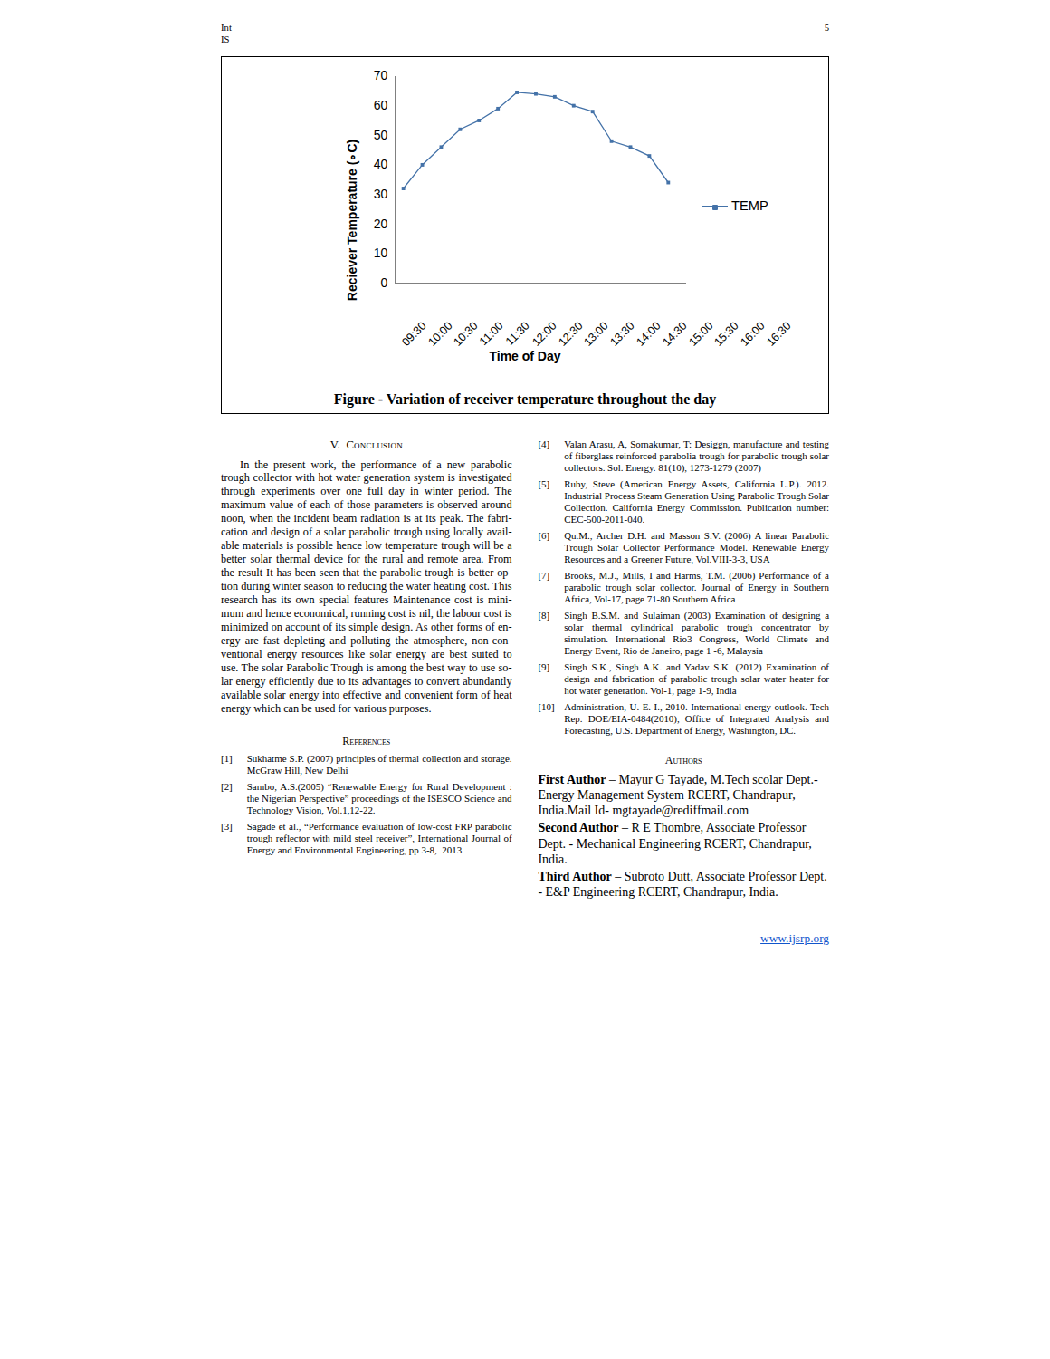Int
IS
5
Reciever Temperature (∘C)
70
60
50
40
30
20
10
0
09:30
10:00
10:30
11:00
11:30
12:00
12:30
13:00
13:30
14:00
14:30
15:00
15:30
16:00
16:30
Time of Day
TEMP
Figure - Variation of receiver temperature throughout the day
V. Conclusion
In the present work, the performance of a new parabolic trough collector with hot water generation system is investigated through experiments over one full day in winter period. The maximum value of each of those parameters is observed around noon, when the incident beam radiation is at its peak. The fabrication and design of a solar parabolic trough using locally available materials is possible hence low temperature trough will be a better solar thermal device for the rural and remote area. From the result It has been seen that the parabolic trough is better option during winter season to reducing the water heating cost. This research has its own special features Maintenance cost is minimum and hence economical, running cost is nil, the labour cost is minimized on account of its simple design. As other forms of energy are fast depleting and polluting the atmosphere, non-conventional energy resources like solar energy are best suited to use. The solar Parabolic Trough is among the best way to use solar energy efficiently due to its advantages to convert abundantly available solar energy into effective and convenient form of heat energy which can be used for various purposes.
References
[1] Sukhatme S.P. (2007) principles of thermal collection and storage. McGraw Hill, New Delhi
[2] Sambo, A.S.(2005) “Renewable Energy for Rural Development : the Nigerian Perspective” proceedings of the ISESCO Science and Technology Vision, Vol.1,12-22.
[3] Sagade et al., “Performance evaluation of low-cost FRP parabolic trough reflector with mild steel receiver”, International Journal of Energy and Environmental Engineering, pp 3-8, 2013
[4] Valan Arasu, A, Sornakumar, T: Desiggn, manufacture and testing of fiberglass reinforced parabolia trough for parabolic trough solar collectors. Sol. Energy. 81(10), 1273-1279 (2007)
[5] Ruby, Steve (American Energy Assets, California L.P.). 2012. Industrial Process Steam Generation Using Parabolic Trough Solar Collection. California Energy Commission. Publication number: CEC-500-2011-040.
[6] Qu.M., Archer D.H. and Masson S.V. (2006) A linear Parabolic Trough Solar Collector Performance Model. Renewable Energy Resources and a Greener Future, Vol.VIII-3-3, USA
[7] Brooks, M.J., Mills, I and Harms, T.M. (2006) Performance of a parabolic trough solar collector. Journal of Energy in Southern Africa, Vol-17, page 71-80 Southern Africa
[8] Singh B.S.M. and Sulaiman (2003) Examination of designing a solar thermal cylindrical parabolic trough concentrator by simulation. International Rio3 Congress, World Climate and Energy Event, Rio de Janeiro, page 1 -6, Malaysia
[9] Singh S.K., Singh A.K. and Yadav S.K. (2012) Examination of design and fabrication of parabolic trough solar water heater for hot water generation. Vol-1, page 1-9, India
[10] Administration, U. E. I., 2010. International energy outlook. Tech Rep. DOE/EIA-0484(2010), Office of Integrated Analysis and Forecasting, U.S. Department of Energy, Washington, DC.
Authors
First Author – Mayur G Tayade, M.Tech scolar Dept.-Energy Management System RCERT, Chandrapur, India.Mail Id- mgtayade@rediffmail.com
Second Author – R E Thombre, Associate Professor Dept. - Mechanical Engineering RCERT, Chandrapur, India.
Third Author – Subroto Dutt, Associate Professor Dept. - E&P Engineering RCERT, Chandrapur, India.
www.ijsrp.org